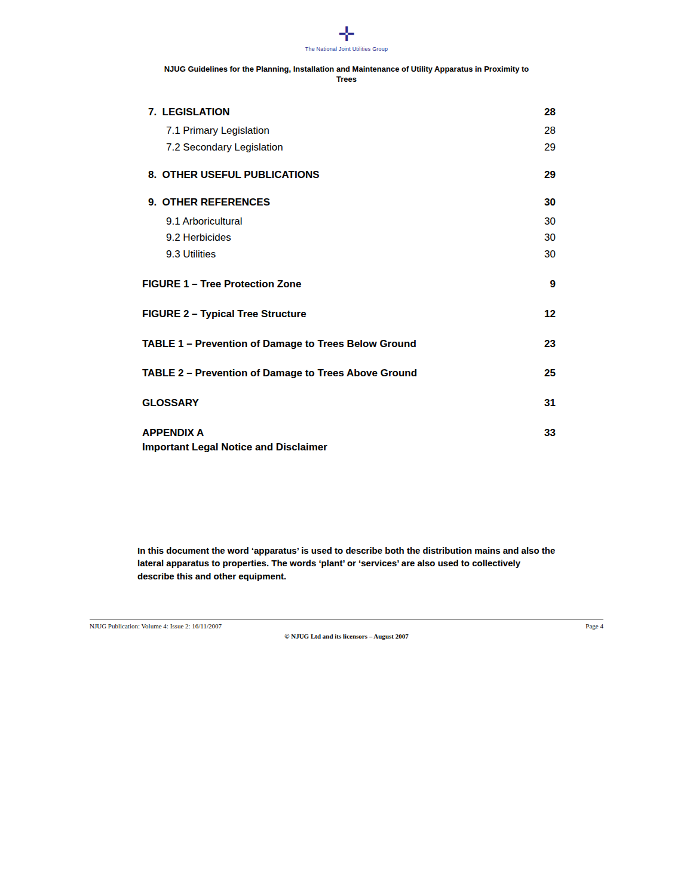✛
The National Joint Utilities Group
NJUG Guidelines for the Planning, Installation and Maintenance of Utility Apparatus in Proximity to Trees
7. LEGISLATION 28
7.1 Primary Legislation 28
7.2 Secondary Legislation 29
8. OTHER USEFUL PUBLICATIONS 29
9. OTHER REFERENCES 30
9.1 Arboricultural 30
9.2 Herbicides 30
9.3 Utilities 30
FIGURE 1 – Tree Protection Zone 9
FIGURE 2 – Typical Tree Structure 12
TABLE 1 – Prevention of Damage to Trees Below Ground 23
TABLE 2 – Prevention of Damage to Trees Above Ground 25
GLOSSARY 31
APPENDIX AImportant Legal Notice and Disclaimer 33
In this document the word ‘apparatus’ is used to describe both the distribution mains and also the lateral apparatus to properties. The words ‘plant’ or ‘services’ are also used to collectively describe this and other equipment.
NJUG Publication: Volume 4: Issue 2: 16/11/2007 Page 4
© NJUG Ltd and its licensors – August 2007